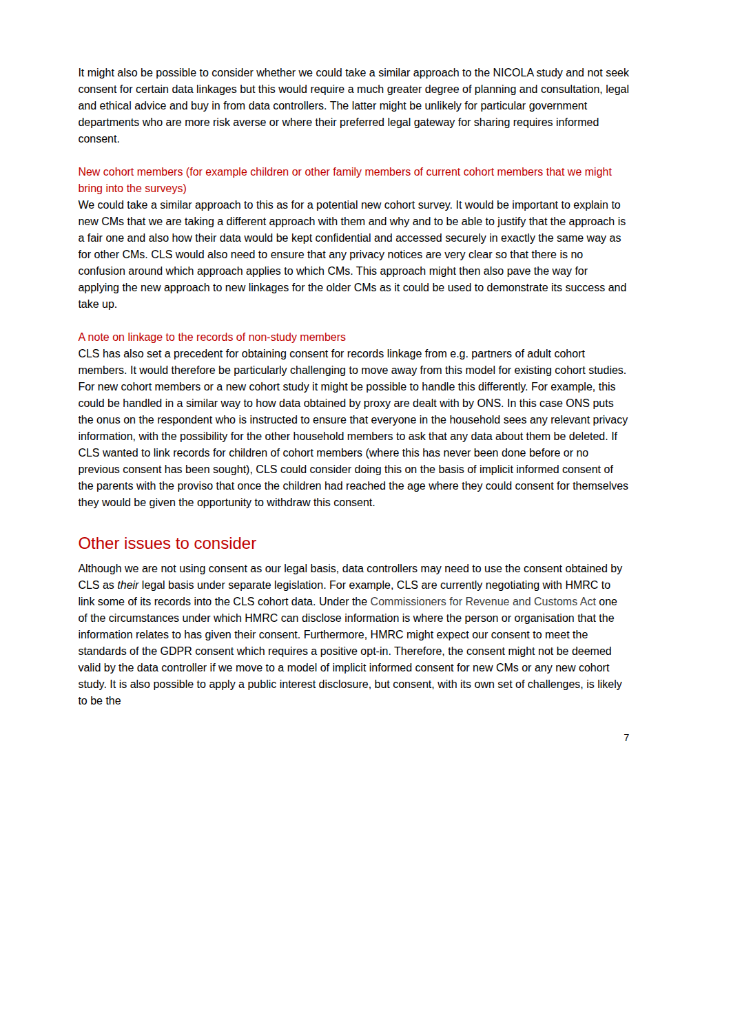It might also be possible to consider whether we could take a similar approach to the NICOLA study and not seek consent for certain data linkages but this would require a much greater degree of planning and consultation, legal and ethical advice and buy in from data controllers. The latter might be unlikely for particular government departments who are more risk averse or where their preferred legal gateway for sharing requires informed consent.
New cohort members (for example children or other family members of current cohort members that we might bring into the surveys)
We could take a similar approach to this as for a potential new cohort survey. It would be important to explain to new CMs that we are taking a different approach with them and why and to be able to justify that the approach is a fair one and also how their data would be kept confidential and accessed securely in exactly the same way as for other CMs. CLS would also need to ensure that any privacy notices are very clear so that there is no confusion around which approach applies to which CMs. This approach might then also pave the way for applying the new approach to new linkages for the older CMs as it could be used to demonstrate its success and take up.
A note on linkage to the records of non-study members
CLS has also set a precedent for obtaining consent for records linkage from e.g. partners of adult cohort members. It would therefore be particularly challenging to move away from this model for existing cohort studies. For new cohort members or a new cohort study it might be possible to handle this differently. For example, this could be handled in a similar way to how data obtained by proxy are dealt with by ONS. In this case ONS puts the onus on the respondent who is instructed to ensure that everyone in the household sees any relevant privacy information, with the possibility for the other household members to ask that any data about them be deleted. If CLS wanted to link records for children of cohort members (where this has never been done before or no previous consent has been sought), CLS could consider doing this on the basis of implicit informed consent of the parents with the proviso that once the children had reached the age where they could consent for themselves they would be given the opportunity to withdraw this consent.
Other issues to consider
Although we are not using consent as our legal basis, data controllers may need to use the consent obtained by CLS as their legal basis under separate legislation. For example, CLS are currently negotiating with HMRC to link some of its records into the CLS cohort data. Under the Commissioners for Revenue and Customs Act one of the circumstances under which HMRC can disclose information is where the person or organisation that the information relates to has given their consent. Furthermore, HMRC might expect our consent to meet the standards of the GDPR consent which requires a positive opt-in. Therefore, the consent might not be deemed valid by the data controller if we move to a model of implicit informed consent for new CMs or any new cohort study. It is also possible to apply a public interest disclosure, but consent, with its own set of challenges, is likely to be the
7